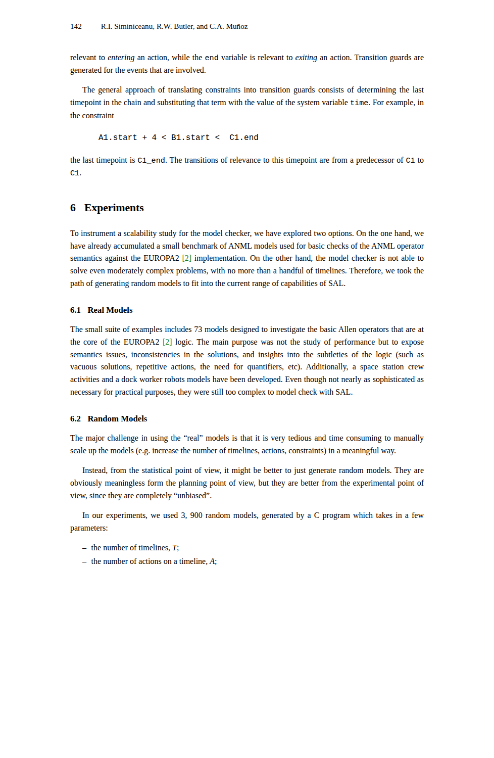142 R.I. Siminiceanu, R.W. Butler, and C.A. Muñoz
relevant to entering an action, while the end variable is relevant to exiting an action. Transition guards are generated for the events that are involved.
The general approach of translating constraints into transition guards consists of determining the last timepoint in the chain and substituting that term with the value of the system variable time. For example, in the constraint
A1.start + 4 < B1.start < C1.end
the last timepoint is C1_end. The transitions of relevance to this timepoint are from a predecessor of C1 to C1.
6 Experiments
To instrument a scalability study for the model checker, we have explored two options. On the one hand, we have already accumulated a small benchmark of ANML models used for basic checks of the ANML operator semantics against the EUROPA2 [2] implementation. On the other hand, the model checker is not able to solve even moderately complex problems, with no more than a handful of timelines. Therefore, we took the path of generating random models to fit into the current range of capabilities of SAL.
6.1 Real Models
The small suite of examples includes 73 models designed to investigate the basic Allen operators that are at the core of the EUROPA2 [2] logic. The main purpose was not the study of performance but to expose semantics issues, inconsistencies in the solutions, and insights into the subtleties of the logic (such as vacuous solutions, repetitive actions, the need for quantifiers, etc). Additionally, a space station crew activities and a dock worker robots models have been developed. Even though not nearly as sophisticated as necessary for practical purposes, they were still too complex to model check with SAL.
6.2 Random Models
The major challenge in using the “real” models is that it is very tedious and time consuming to manually scale up the models (e.g. increase the number of timelines, actions, constraints) in a meaningful way.
Instead, from the statistical point of view, it might be better to just generate random models. They are obviously meaningless form the planning point of view, but they are better from the experimental point of view, since they are completely “unbiased”.
In our experiments, we used 3, 900 random models, generated by a C program which takes in a few parameters:
the number of timelines, T;
the number of actions on a timeline, A;